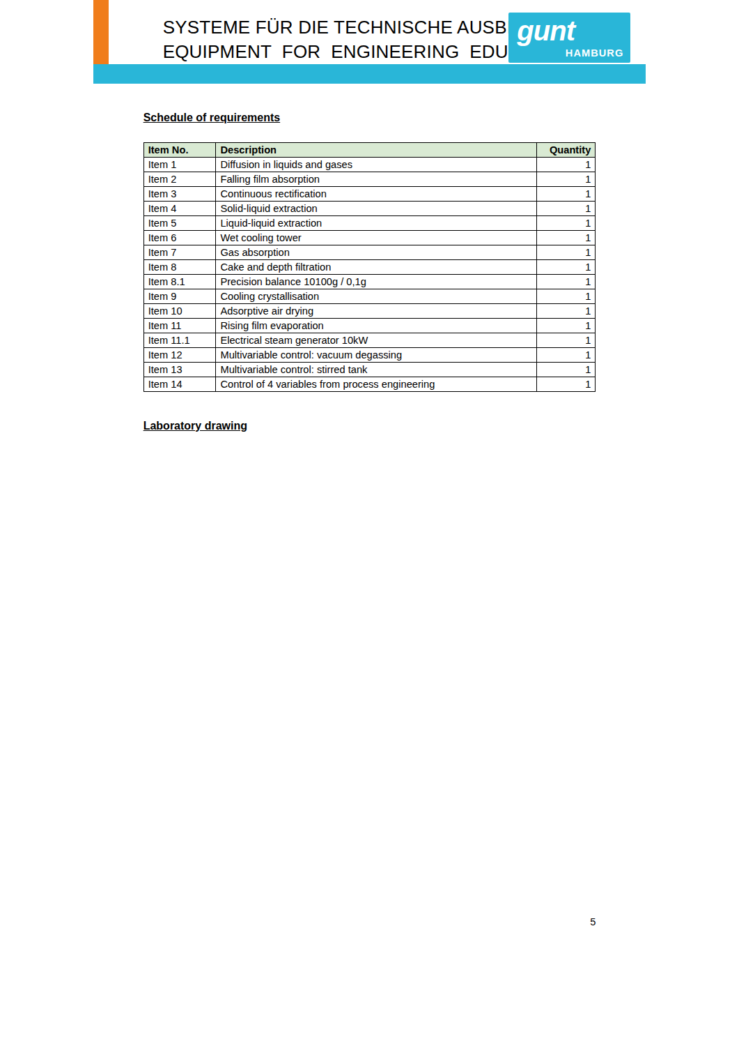SYSTEME FÜR DIE TECHNISCHE AUSBILDUNG
EQUIPMENT FOR ENGINEERING EDUCATION
gunt
HAMBURG
Schedule of requirements
| Item No. | Description | Quantity |
| --- | --- | --- |
| Item 1 | Diffusion in liquids and gases | 1 |
| Item 2 | Falling film absorption | 1 |
| Item 3 | Continuous rectification | 1 |
| Item 4 | Solid-liquid extraction | 1 |
| Item 5 | Liquid-liquid extraction | 1 |
| Item 6 | Wet cooling tower | 1 |
| Item 7 | Gas absorption | 1 |
| Item 8 | Cake and depth filtration | 1 |
| Item 8.1 | Precision balance 10100g / 0,1g | 1 |
| Item 9 | Cooling crystallisation | 1 |
| Item 10 | Adsorptive air drying | 1 |
| Item 11 | Rising film evaporation | 1 |
| Item 11.1 | Electrical steam generator 10kW | 1 |
| Item 12 | Multivariable control: vacuum degassing | 1 |
| Item 13 | Multivariable control: stirred tank | 1 |
| Item 14 | Control of 4 variables from process engineering | 1 |
Laboratory drawing
5